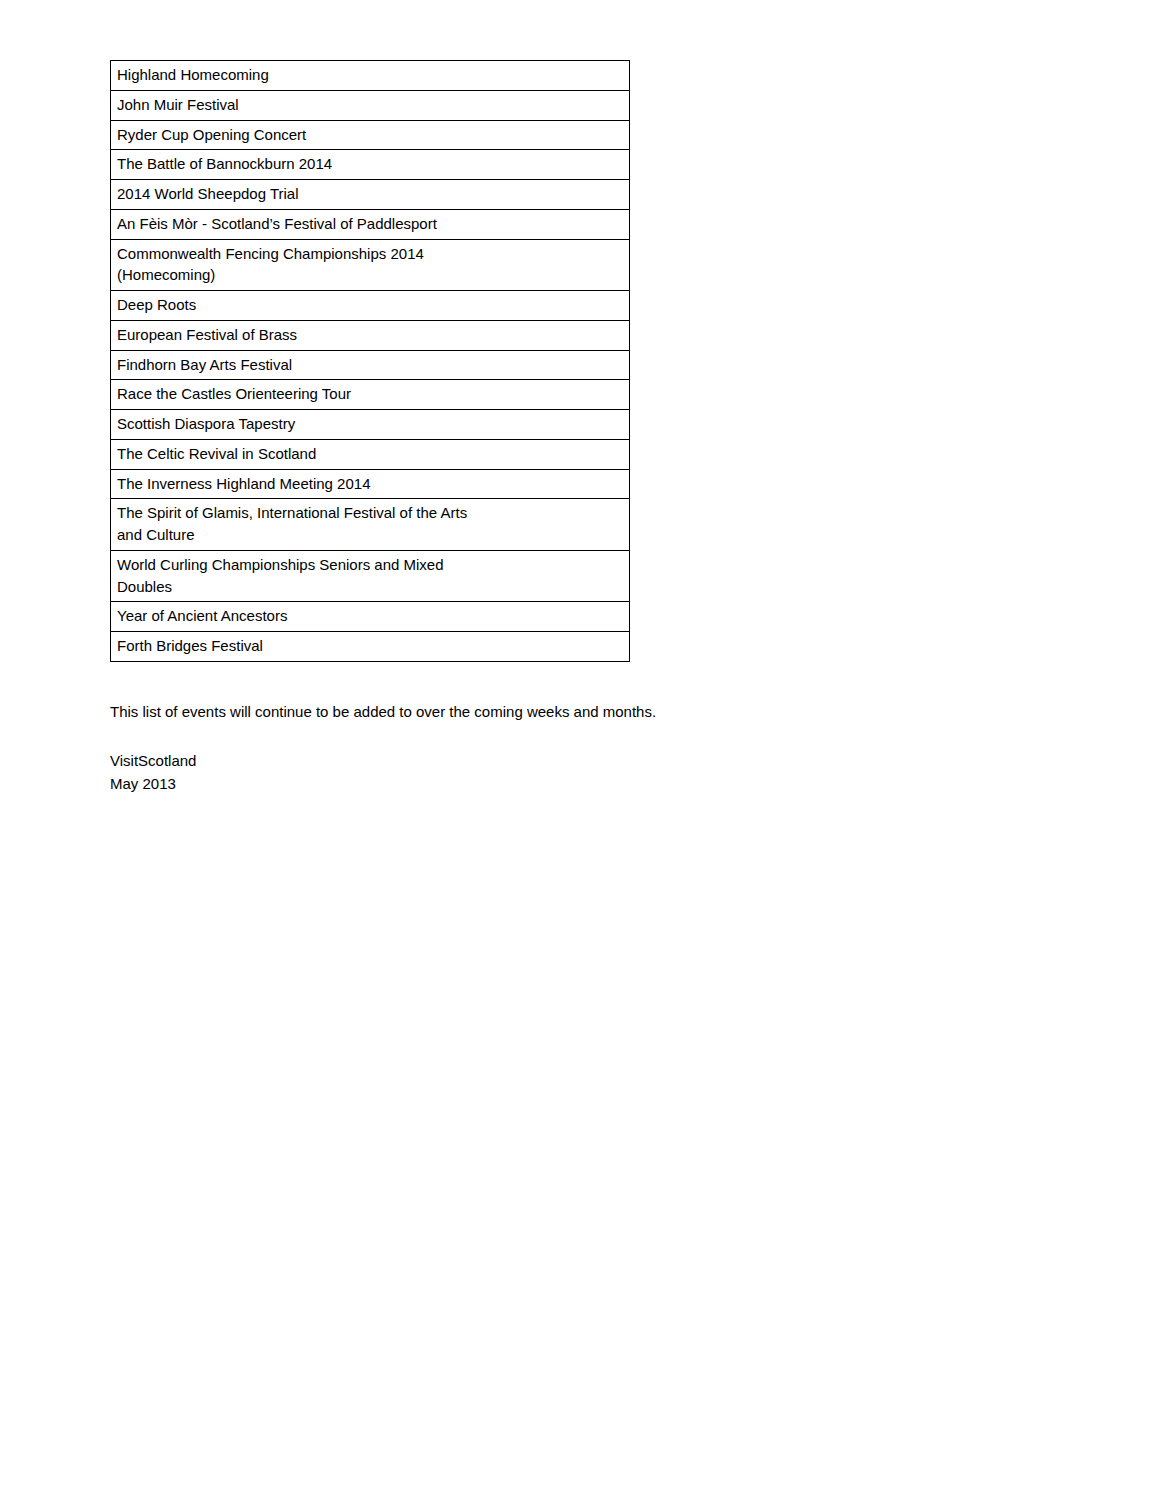| Highland Homecoming |
| John Muir Festival |
| Ryder Cup Opening Concert |
| The Battle of Bannockburn 2014 |
| 2014 World Sheepdog Trial |
| An Fèis Mòr - Scotland’s Festival of Paddlesport |
| Commonwealth Fencing Championships 2014 (Homecoming) |
| Deep Roots |
| European Festival of Brass |
| Findhorn Bay Arts Festival |
| Race the Castles Orienteering Tour |
| Scottish Diaspora Tapestry |
| The Celtic Revival in Scotland |
| The Inverness Highland Meeting 2014 |
| The Spirit of Glamis, International Festival of the Arts and Culture |
| World Curling Championships Seniors and Mixed Doubles |
| Year of Ancient Ancestors |
| Forth Bridges Festival |
This list of events will continue to be added to over the coming weeks and months.
VisitScotland
May 2013